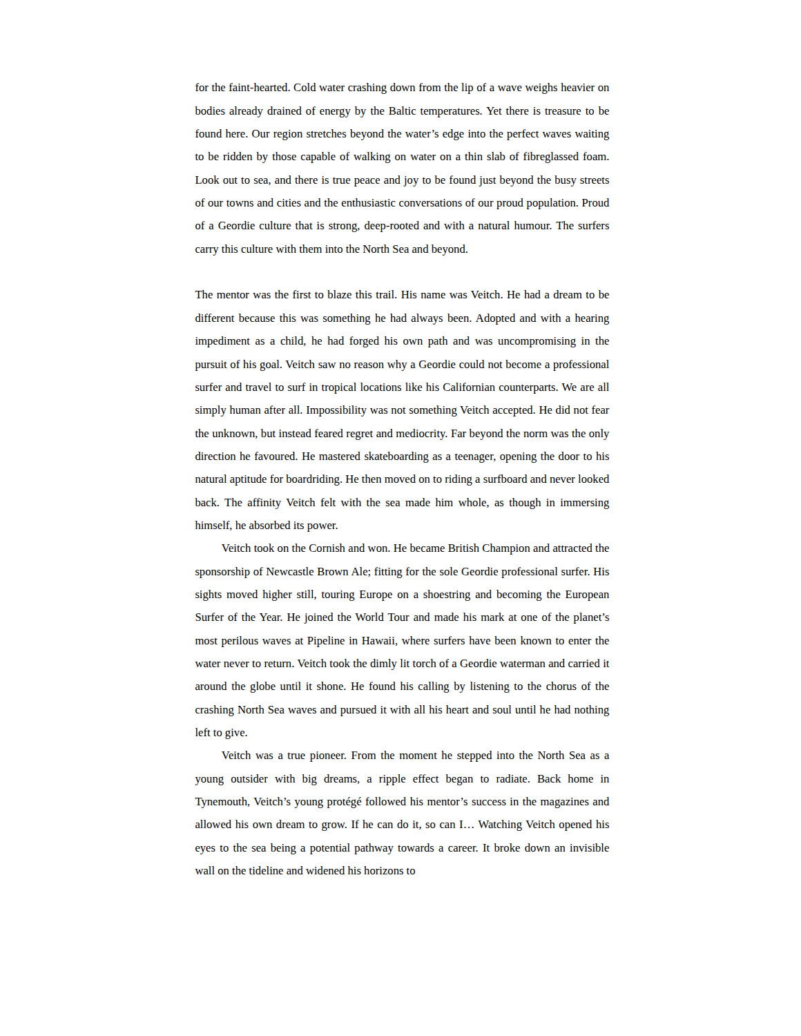for the faint-hearted. Cold water crashing down from the lip of a wave weighs heavier on bodies already drained of energy by the Baltic temperatures. Yet there is treasure to be found here. Our region stretches beyond the water’s edge into the perfect waves waiting to be ridden by those capable of walking on water on a thin slab of fibreglassed foam. Look out to sea, and there is true peace and joy to be found just beyond the busy streets of our towns and cities and the enthusiastic conversations of our proud population. Proud of a Geordie culture that is strong, deep-rooted and with a natural humour. The surfers carry this culture with them into the North Sea and beyond.
The mentor was the first to blaze this trail. His name was Veitch. He had a dream to be different because this was something he had always been. Adopted and with a hearing impediment as a child, he had forged his own path and was uncompromising in the pursuit of his goal. Veitch saw no reason why a Geordie could not become a professional surfer and travel to surf in tropical locations like his Californian counterparts. We are all simply human after all. Impossibility was not something Veitch accepted. He did not fear the unknown, but instead feared regret and mediocrity. Far beyond the norm was the only direction he favoured. He mastered skateboarding as a teenager, opening the door to his natural aptitude for boardriding. He then moved on to riding a surfboard and never looked back. The affinity Veitch felt with the sea made him whole, as though in immersing himself, he absorbed its power.
Veitch took on the Cornish and won. He became British Champion and attracted the sponsorship of Newcastle Brown Ale; fitting for the sole Geordie professional surfer. His sights moved higher still, touring Europe on a shoestring and becoming the European Surfer of the Year. He joined the World Tour and made his mark at one of the planet’s most perilous waves at Pipeline in Hawaii, where surfers have been known to enter the water never to return. Veitch took the dimly lit torch of a Geordie waterman and carried it around the globe until it shone. He found his calling by listening to the chorus of the crashing North Sea waves and pursued it with all his heart and soul until he had nothing left to give.
Veitch was a true pioneer. From the moment he stepped into the North Sea as a young outsider with big dreams, a ripple effect began to radiate. Back home in Tynemouth, Veitch’s young protégé followed his mentor’s success in the magazines and allowed his own dream to grow. If he can do it, so can I… Watching Veitch opened his eyes to the sea being a potential pathway towards a career. It broke down an invisible wall on the tideline and widened his horizons to